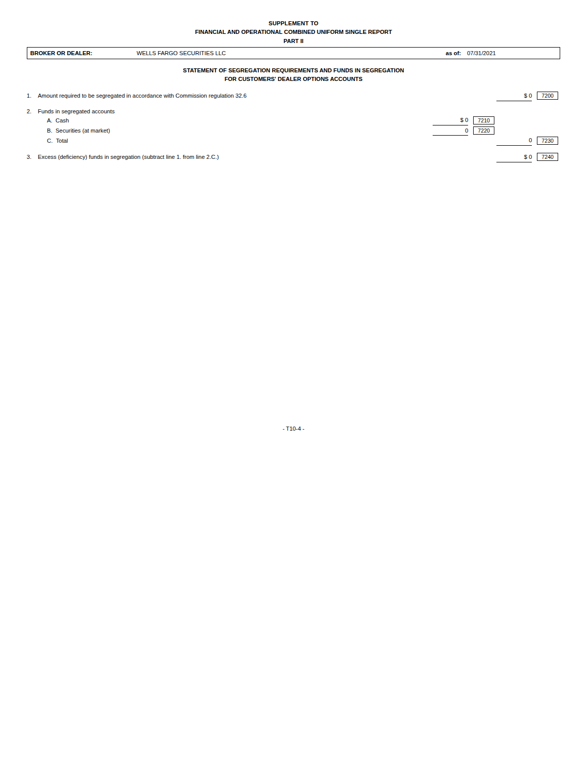SUPPLEMENT TO
FINANCIAL AND OPERATIONAL COMBINED UNIFORM SINGLE REPORT
PART II
| BROKER OR DEALER: | WELLS FARGO SECURITIES LLC | as of: | 07/31/2021 |
STATEMENT OF SEGREGATION REQUIREMENTS AND FUNDS IN SEGREGATION
FOR CUSTOMERS' DEALER OPTIONS ACCOUNTS
| 1. | Amount required to be segregated in accordance with Commission regulation 32.6 | $ 0 | | 7200 |
| 2. | Funds in segregated accounts |
| | A. Cash | $ 0 | | 7210 | | | |
| | B. Securities (at market) | 0 | | 7220 | | | |
| | C. Total | | | | 0 | | 7230 |
| 3. | Excess (deficiency) funds in segregation (subtract line 1. from line 2.C.) | $ 0 | | 7240 |
- T10-4 -